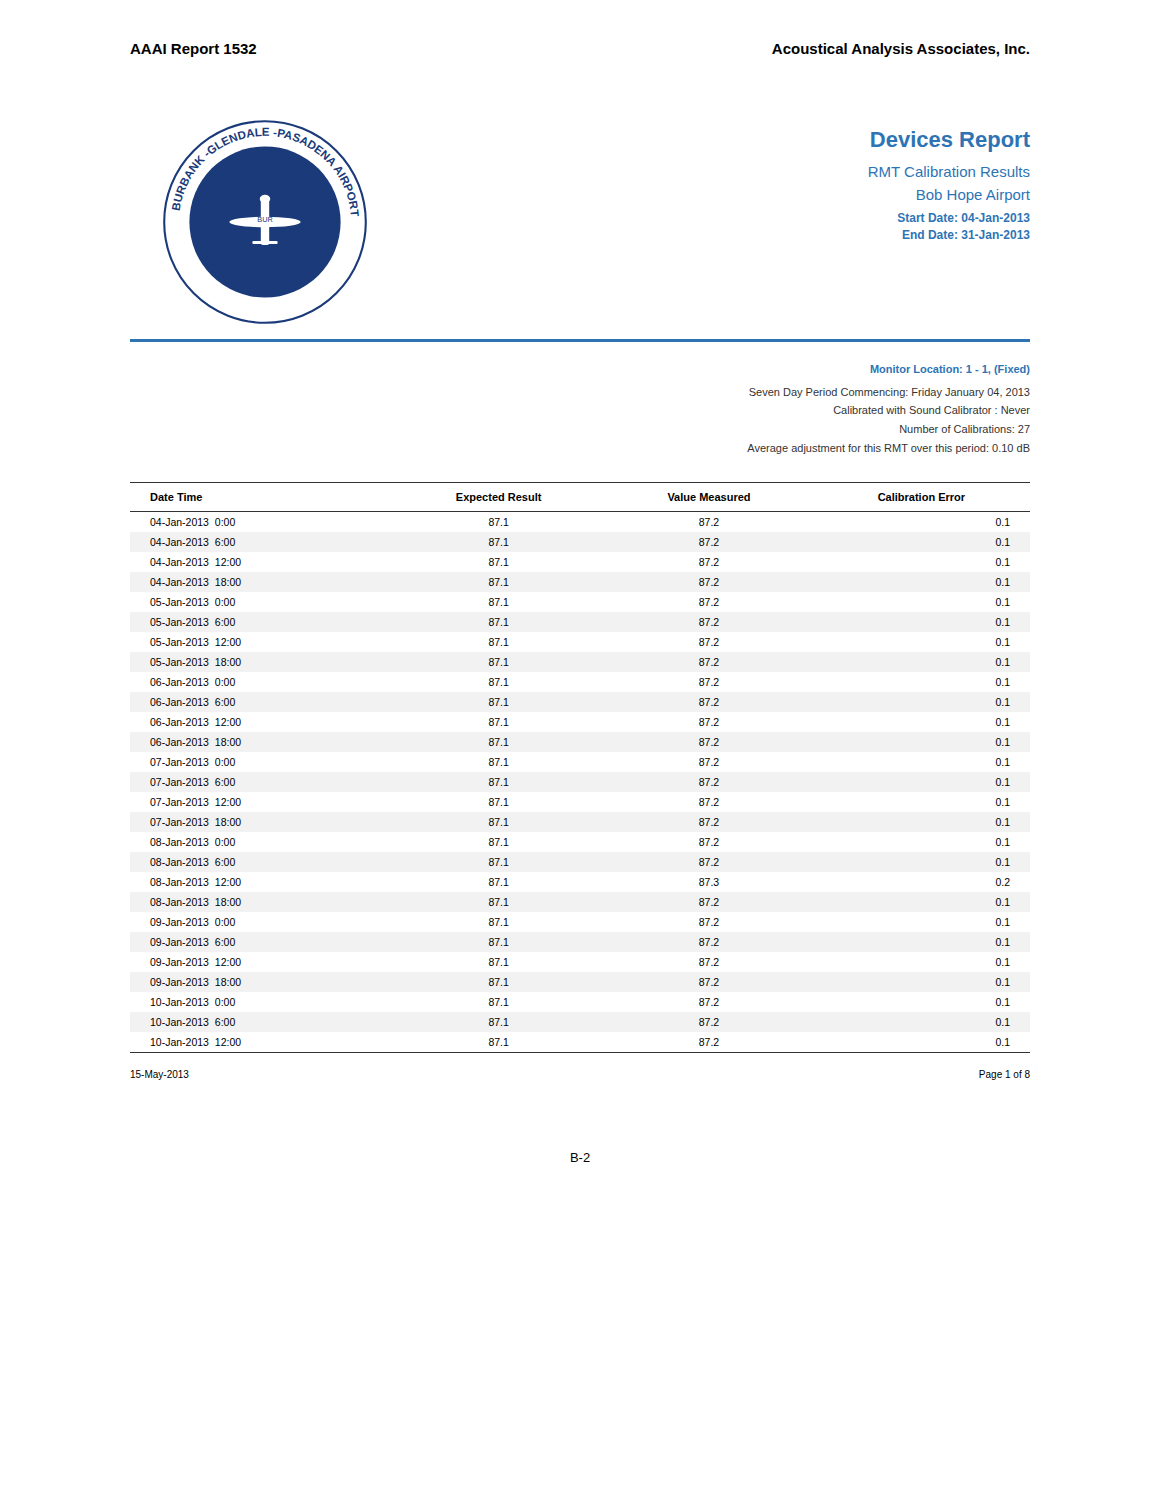AAAI Report 1532
Acoustical Analysis Associates, Inc.
BUR BURBANK -GLENDALE -PASADENA AIRPORT AUTHORITY ORGANIZED JUNE 21, 1977
Devices Report
RMT Calibration Results
Bob Hope Airport
Start Date: 04-Jan-2013
End Date: 31-Jan-2013
Monitor Location: 1 - 1, (Fixed)
Seven Day Period Commencing: Friday January 04, 2013
Calibrated with Sound Calibrator : Never
Number of Calibrations: 27
Average adjustment for this RMT over this period: 0.10 dB
| Date Time | Expected Result | Value Measured | Calibration Error |
| --- | --- | --- | --- |
| 04-Jan-2013 0:00 | 87.1 | 87.2 | 0.1 |
| 04-Jan-2013 6:00 | 87.1 | 87.2 | 0.1 |
| 04-Jan-2013 12:00 | 87.1 | 87.2 | 0.1 |
| 04-Jan-2013 18:00 | 87.1 | 87.2 | 0.1 |
| 05-Jan-2013 0:00 | 87.1 | 87.2 | 0.1 |
| 05-Jan-2013 6:00 | 87.1 | 87.2 | 0.1 |
| 05-Jan-2013 12:00 | 87.1 | 87.2 | 0.1 |
| 05-Jan-2013 18:00 | 87.1 | 87.2 | 0.1 |
| 06-Jan-2013 0:00 | 87.1 | 87.2 | 0.1 |
| 06-Jan-2013 6:00 | 87.1 | 87.2 | 0.1 |
| 06-Jan-2013 12:00 | 87.1 | 87.2 | 0.1 |
| 06-Jan-2013 18:00 | 87.1 | 87.2 | 0.1 |
| 07-Jan-2013 0:00 | 87.1 | 87.2 | 0.1 |
| 07-Jan-2013 6:00 | 87.1 | 87.2 | 0.1 |
| 07-Jan-2013 12:00 | 87.1 | 87.2 | 0.1 |
| 07-Jan-2013 18:00 | 87.1 | 87.2 | 0.1 |
| 08-Jan-2013 0:00 | 87.1 | 87.2 | 0.1 |
| 08-Jan-2013 6:00 | 87.1 | 87.2 | 0.1 |
| 08-Jan-2013 12:00 | 87.1 | 87.3 | 0.2 |
| 08-Jan-2013 18:00 | 87.1 | 87.2 | 0.1 |
| 09-Jan-2013 0:00 | 87.1 | 87.2 | 0.1 |
| 09-Jan-2013 6:00 | 87.1 | 87.2 | 0.1 |
| 09-Jan-2013 12:00 | 87.1 | 87.2 | 0.1 |
| 09-Jan-2013 18:00 | 87.1 | 87.2 | 0.1 |
| 10-Jan-2013 0:00 | 87.1 | 87.2 | 0.1 |
| 10-Jan-2013 6:00 | 87.1 | 87.2 | 0.1 |
| 10-Jan-2013 12:00 | 87.1 | 87.2 | 0.1 |
15-May-2013
Page 1 of 8
B-2